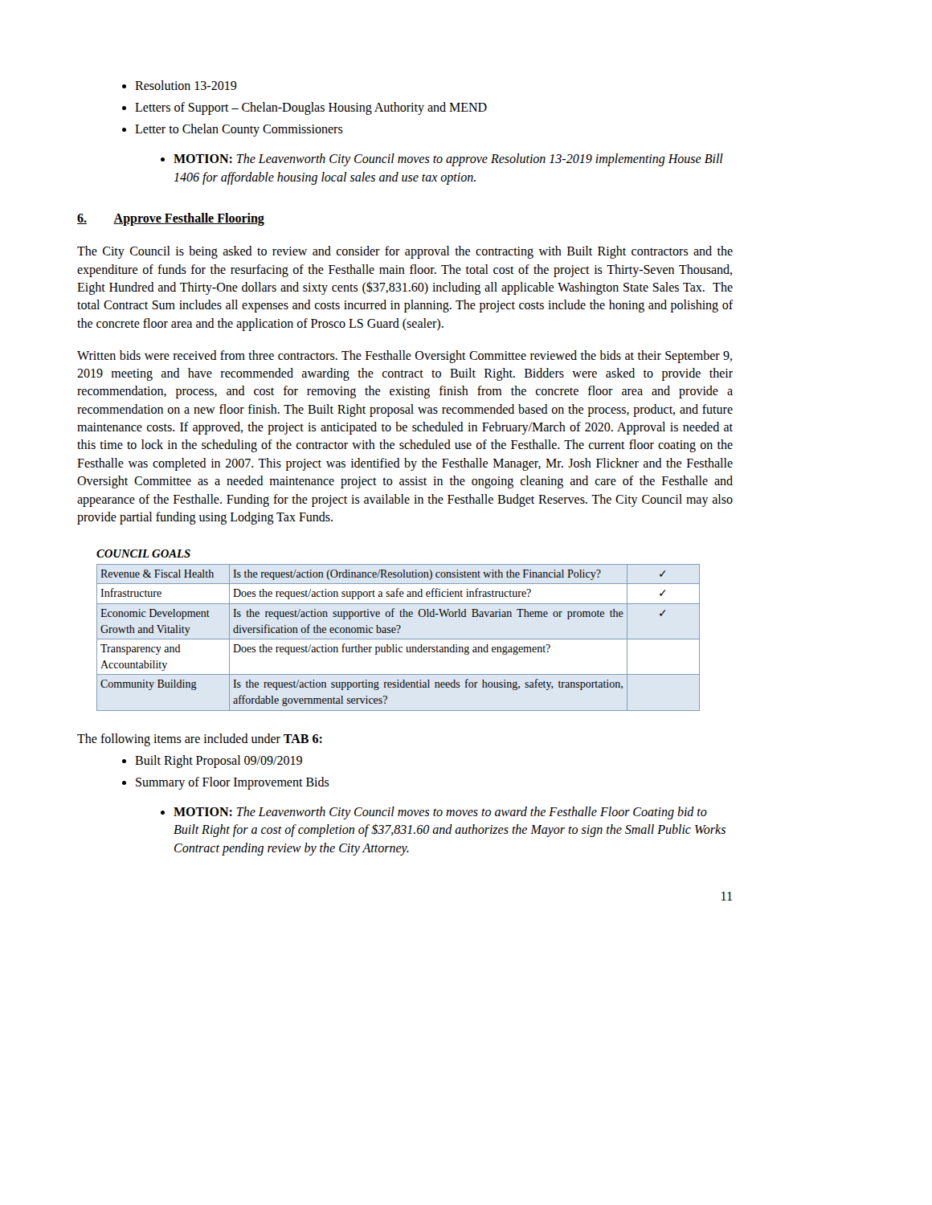Resolution 13-2019
Letters of Support – Chelan-Douglas Housing Authority and MEND
Letter to Chelan County Commissioners
MOTION: The Leavenworth City Council moves to approve Resolution 13-2019 implementing House Bill 1406 for affordable housing local sales and use tax option.
6. Approve Festhalle Flooring
The City Council is being asked to review and consider for approval the contracting with Built Right contractors and the expenditure of funds for the resurfacing of the Festhalle main floor. The total cost of the project is Thirty-Seven Thousand, Eight Hundred and Thirty-One dollars and sixty cents ($37,831.60) including all applicable Washington State Sales Tax. The total Contract Sum includes all expenses and costs incurred in planning. The project costs include the honing and polishing of the concrete floor area and the application of Prosco LS Guard (sealer).
Written bids were received from three contractors. The Festhalle Oversight Committee reviewed the bids at their September 9, 2019 meeting and have recommended awarding the contract to Built Right. Bidders were asked to provide their recommendation, process, and cost for removing the existing finish from the concrete floor area and provide a recommendation on a new floor finish. The Built Right proposal was recommended based on the process, product, and future maintenance costs. If approved, the project is anticipated to be scheduled in February/March of 2020. Approval is needed at this time to lock in the scheduling of the contractor with the scheduled use of the Festhalle. The current floor coating on the Festhalle was completed in 2007. This project was identified by the Festhalle Manager, Mr. Josh Flickner and the Festhalle Oversight Committee as a needed maintenance project to assist in the ongoing cleaning and care of the Festhalle and appearance of the Festhalle. Funding for the project is available in the Festhalle Budget Reserves. The City Council may also provide partial funding using Lodging Tax Funds.
COUNCIL GOALS
| Revenue & Fiscal Health | Is the request/action (Ordinance/Resolution) consistent with the Financial Policy? | ✓ |
| Infrastructure | Does the request/action support a safe and efficient infrastructure? | ✓ |
| Economic Development Growth and Vitality | Is the request/action supportive of the Old-World Bavarian Theme or promote the diversification of the economic base? | ✓ |
| Transparency and Accountability | Does the request/action further public understanding and engagement? | |
| Community Building | Is the request/action supporting residential needs for housing, safety, transportation, affordable governmental services? | |
The following items are included under TAB 6:
Built Right Proposal 09/09/2019
Summary of Floor Improvement Bids
MOTION: The Leavenworth City Council moves to moves to award the Festhalle Floor Coating bid to Built Right for a cost of completion of $37,831.60 and authorizes the Mayor to sign the Small Public Works Contract pending review by the City Attorney.
11